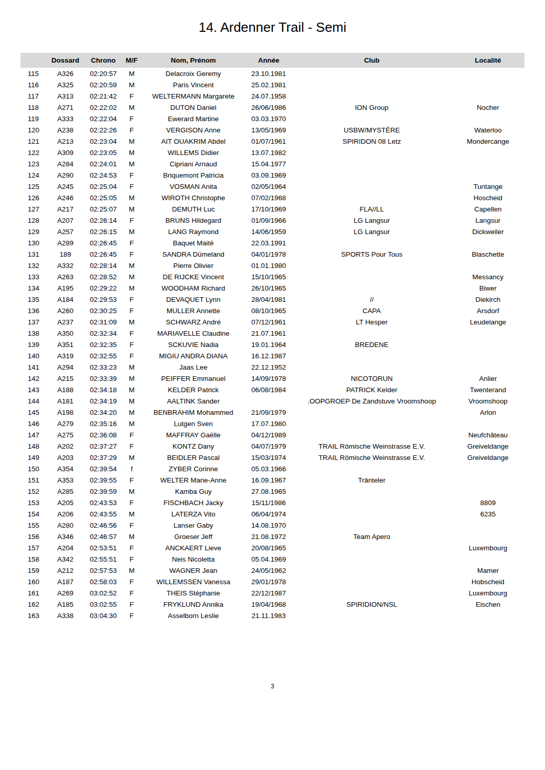14. Ardenner Trail - Semi
| | Dossard | Chrono | M/F | Nom, Prénom | Année | Club | Localité |
| --- | --- | --- | --- | --- | --- | --- | --- |
| 115 | A326 | 02:20:57 | M | Delacroix Geremy | 23.10.1981 | | |
| 116 | A325 | 02:20:59 | M | Paris Vincent | 25.02.1981 | | |
| 117 | A313 | 02:21:42 | F | WELTERMANN Margarete | 24.07.1958 | | |
| 118 | A271 | 02:22:02 | M | DUTON Daniel | 26/06/1986 | ION Group | Nocher |
| 119 | A333 | 02:22:04 | F | Ewerard Martine | 03.03.1970 | | |
| 120 | A238 | 02:22:26 | F | VERGISON Anne | 13/05/1969 | USBW/MYSTÈRE | Waterloo |
| 121 | A213 | 02:23:04 | M | AIT OUAKRIM Abdel | 01/07/1961 | SPIRIDON 08 Letz | Mondercange |
| 122 | A309 | 02:23:05 | M | WILLEMS Didier | 13.07.1982 | | |
| 123 | A284 | 02:24:01 | M | Cipriani Arnaud | 15.04.1977 | | |
| 124 | A290 | 02:24:53 | F | Briquemont Patricia | 03.09.1969 | | |
| 125 | A245 | 02:25:04 | F | VOSMAN Anita | 02/05/1964 | | Tuntange |
| 126 | A246 | 02:25:05 | M | WIROTH Christophe | 07/02/1968 | | Hoscheid |
| 127 | A217 | 02:25:07 | M | DEMUTH Luc | 17/10/1969 | FLA//LL | Capellen |
| 128 | A207 | 02:26:14 | F | BRUNS Hildegard | 01/09/1966 | LG Langsur | Langsur |
| 129 | A257 | 02:26:15 | M | LANG Raymond | 14/06/1959 | LG Langsur | Dickweiler |
| 130 | A289 | 02:26:45 | F | Baquet Maité | 22.03.1991 | | |
| 131 | 189 | 02:26:45 | F | SANDRA Dümeland | 04/01/1978 | SPORTS Pour Tous | Blaschette |
| 132 | A332 | 02:28:14 | M | Pierre Olivier | 01.01.1980 | | |
| 133 | A263 | 02:28:52 | M | DE RIJCKE Vincent | 15/10/1965 | | Messancy |
| 134 | A195 | 02:29:22 | M | WOODHAM Richard | 26/10/1965 | | Biwer |
| 135 | A184 | 02:29:53 | F | DEVAQUET Lynn | 28/04/1981 | // | Diekirch |
| 136 | A260 | 02:30:25 | F | MULLER Annette | 08/10/1965 | CAPA | Arsdorf |
| 137 | A237 | 02:31:09 | M | SCHWARZ André | 07/12/1961 | LT Hesper | Leudelange |
| 138 | A350 | 02:32:34 | F | MARIAVELLE Claudine | 21.07.1961 | | |
| 139 | A351 | 02:32:35 | F | SCKUVIE Nadia | 19.01.1964 | BREDENE | |
| 140 | A319 | 02:32:55 | F | MIGIU ANDRA DIANA | 16.12.1987 | | |
| 141 | A294 | 02:33:23 | M | Jaas Lee | 22.12.1952 | | |
| 142 | A215 | 02:33:39 | M | PEIFFER Emmanuel | 14/09/1978 | NICOTORUN | Anlier |
| 143 | A188 | 02:34:18 | M | KELDER Patrick | 06/08/1984 | PATRICK Kelder | Twenterand |
| 144 | A181 | 02:34:19 | M | AALTINK Sander | | .OOPGROEP De Zandstuve Vroomshoop | Vroomshoop |
| 145 | A198 | 02:34:20 | M | BENBRAHIM Mohammed | 21/09/1979 | | Arlon |
| 146 | A279 | 02:35:16 | M | Lutgen Sven | 17.07.1980 | | |
| 147 | A275 | 02:36:08 | F | MAFFRAY Gaëlle | 04/12/1989 | | Neufchâteau |
| 148 | A202 | 02:37:27 | F | KONTZ Dany | 04/07/1979 | TRAIL Römische Weinstrasse E.V. | Greiveldange |
| 149 | A203 | 02:37:29 | M | BEIDLER Pascal | 15/03/1974 | TRAIL Römische Weinstrasse E.V. | Greiveldange |
| 150 | A354 | 02:39:54 | f | ZYBER Corinne | 05.03.1966 | | |
| 151 | A353 | 02:39:55 | F | WELTER Marie-Anne | 16.09.1967 | Tränteler | |
| 152 | A285 | 02:39:59 | M | Kamba Guy | 27.08.1965 | | |
| 153 | A205 | 02:43:53 | F | FISCHBACH Jacky | 15/11/1986 | | 8809 |
| 154 | A206 | 02:43:55 | M | LATERZA Vito | 06/04/1974 | | 6235 |
| 155 | A280 | 02:46:56 | F | Lanser Gaby | 14.08.1970 | | |
| 156 | A346 | 02:46:57 | M | Groeser Jeff | 21.08.1972 | Team Apero | |
| 157 | A204 | 02:53:51 | F | ANCKAERT Lieve | 20/08/1965 | | Luxembourg |
| 158 | A342 | 02:55:51 | F | Neis Nicoletta | 05.04.1969 | | |
| 159 | A212 | 02:57:53 | M | WAGNER Jean | 24/05/1962 | | Mamer |
| 160 | A187 | 02:58:03 | F | WILLEMSSEN Vanessa | 29/01/1978 | | Hobscheid |
| 161 | A269 | 03:02:52 | F | THEIS Stéphanie | 22/12/1987 | | Luxembourg |
| 162 | A185 | 03:02:55 | F | FRYKLUND Annika | 19/04/1968 | SPIRIDION/NSL | Eischen |
| 163 | A338 | 03:04:30 | F | Asselborn Leslie | 21.11.1983 | | |
3